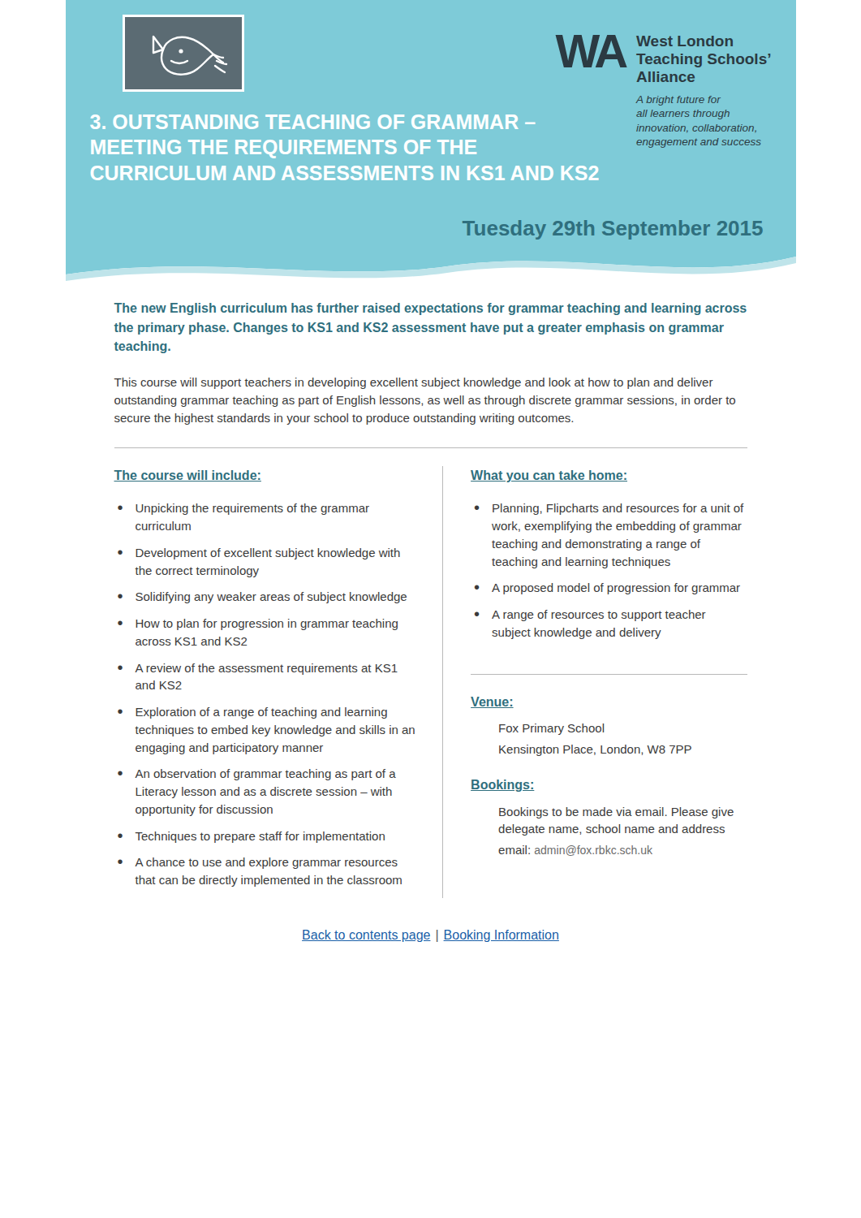WA
West London
Teaching Schools’
Alliance
A bright future for
all learners through
innovation, collaboration,
engagement and success
3. Outstanding teaching of grammar –
meeting the requirements of the
curriculum and assessments in KS1 and KS2
Tuesday 29th September 2015
The new English curriculum has further raised expectations for grammar teaching and learning across the primary phase. Changes to KS1 and KS2 assessment have put a greater emphasis on grammar teaching.
This course will support teachers in developing excellent subject knowledge and look at how to plan and deliver outstanding grammar teaching as part of English lessons, as well as through discrete grammar sessions, in order to secure the highest standards in your school to produce outstanding writing outcomes.
The course will include:
Unpicking the requirements of the grammar curriculum
Development of excellent subject knowledge with the correct terminology
Solidifying any weaker areas of subject knowledge
How to plan for progression in grammar teaching across KS1 and KS2
A review of the assessment requirements at KS1 and KS2
Exploration of a range of teaching and learning techniques to embed key knowledge and skills in an engaging and participatory manner
An observation of grammar teaching as part of a Literacy lesson and as a discrete session – with opportunity for discussion
Techniques to prepare staff for implementation
A chance to use and explore grammar resources that can be directly implemented in the classroom
What you can take home:
Planning, Flipcharts and resources for a unit of work, exemplifying the embedding of grammar teaching and demonstrating a range of teaching and learning techniques
A proposed model of progression for grammar
A range of resources to support teacher subject knowledge and delivery
Venue:
Fox Primary School
Kensington Place, London, W8 7PP
Bookings:
Bookings to be made via email. Please give delegate name, school name and address
email: admin@fox.rbkc.sch.uk
Back to contents page|Booking Information